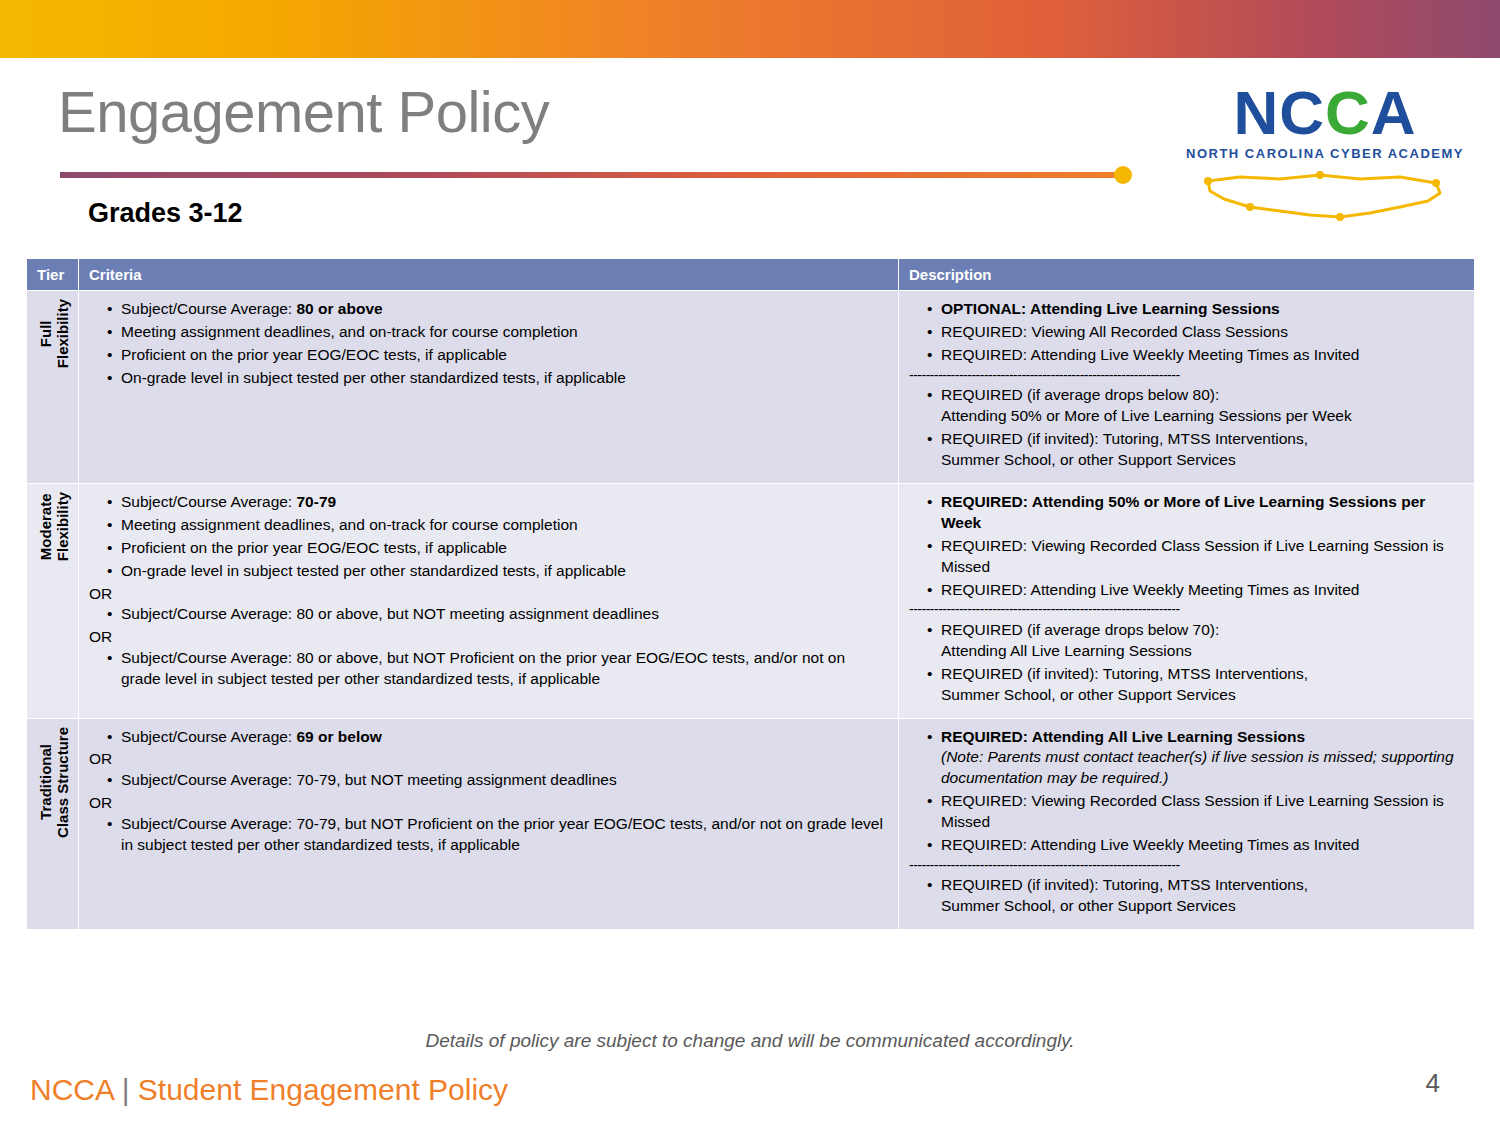Engagement Policy
NCCA
NORTH CAROLINA CYBER ACADEMY
Grades 3-12
| Tier | Criteria | Description |
| --- | --- | --- |
| Full Flexibility | Subject/Course Average: 80 or above Meeting assignment deadlines, and on-track for course completion Proficient on the prior year EOG/EOC tests, if applicable On-grade level in subject tested per other standardized tests, if applicable | OPTIONAL: Attending Live Learning Sessions REQUIRED: Viewing All Recorded Class Sessions REQUIRED: Attending Live Weekly Meeting Times as Invited ----------------------------------------------------------------- REQUIRED (if average drops below 80): Attending 50% or More of Live Learning Sessions per Week REQUIRED (if invited): Tutoring, MTSS Interventions, Summer School, or other Support Services |
| Moderate Flexibility | Subject/Course Average: 70-79 Meeting assignment deadlines, and on-track for course completion Proficient on the prior year EOG/EOC tests, if applicable On-grade level in subject tested per other standardized tests, if applicable OR Subject/Course Average: 80 or above, but NOT meeting assignment deadlines OR Subject/Course Average: 80 or above, but NOT Proficient on the prior year EOG/EOC tests, and/or not on grade level in subject tested per other standardized tests, if applicable | REQUIRED: Attending 50% or More of Live Learning Sessions per Week REQUIRED: Viewing Recorded Class Session if Live Learning Session is Missed REQUIRED: Attending Live Weekly Meeting Times as Invited ----------------------------------------------------------------- REQUIRED (if average drops below 70): Attending All Live Learning Sessions REQUIRED (if invited): Tutoring, MTSS Interventions, Summer School, or other Support Services |
| Traditional Class Structure | Subject/Course Average: 69 or below OR Subject/Course Average: 70-79, but NOT meeting assignment deadlines OR Subject/Course Average: 70-79, but NOT Proficient on the prior year EOG/EOC tests, and/or not on grade level in subject tested per other standardized tests, if applicable | REQUIRED: Attending All Live Learning Sessions (Note: Parents must contact teacher(s) if live session is missed; supporting documentation may be required.) REQUIRED: Viewing Recorded Class Session if Live Learning Session is Missed REQUIRED: Attending Live Weekly Meeting Times as Invited ----------------------------------------------------------------- REQUIRED (if invited): Tutoring, MTSS Interventions, Summer School, or other Support Services |
Details of policy are subject to change and will be communicated accordingly.
NCCA | Student Engagement Policy
4